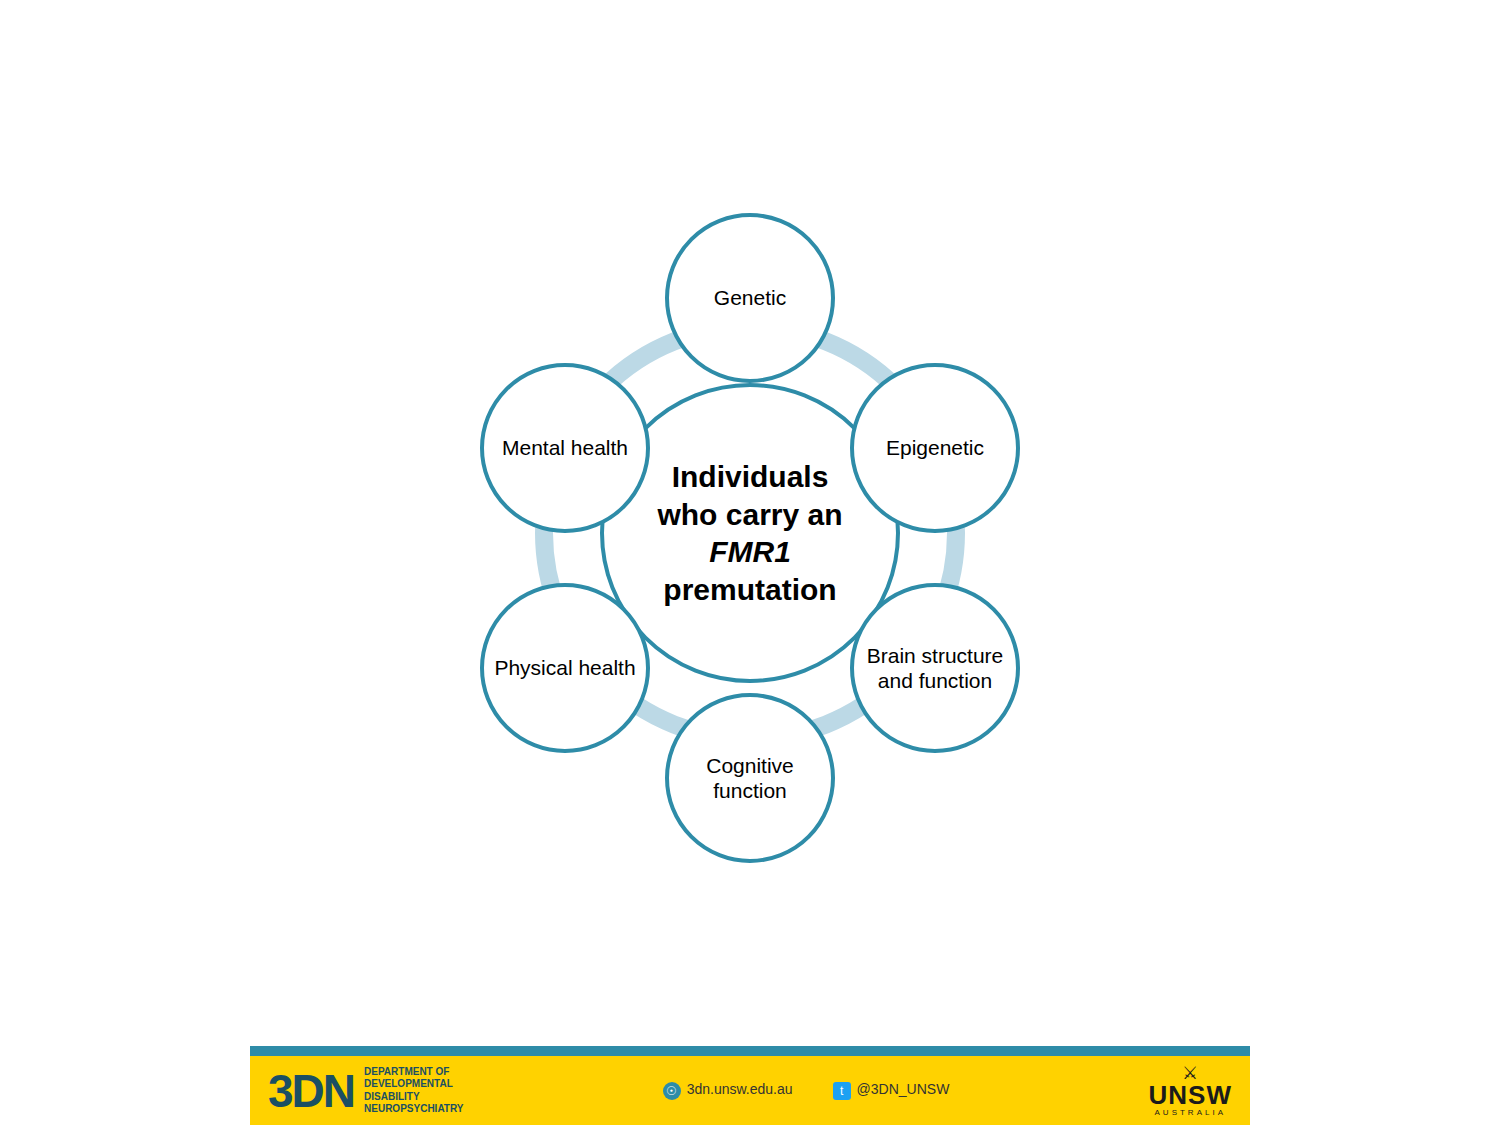Individuals
who carry an
FMR1
premutation
Genetic
Epigenetic
Brain structure and function
Cognitive function
Physical health
Mental health
3DN
Department of
Developmental
Disability
Neuropsychiatry
☉3dn.unsw.edu.au t@3DN_UNSW
⚔
UNSW
AUSTRALIA